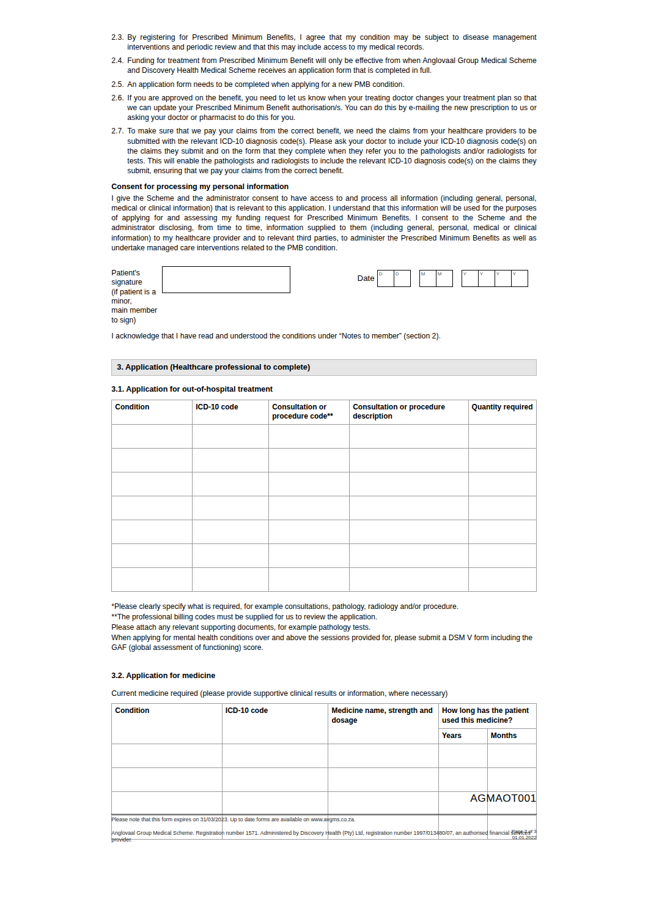2.3. By registering for Prescribed Minimum Benefits, I agree that my condition may be subject to disease management interventions and periodic review and that this may include access to my medical records.
2.4. Funding for treatment from Prescribed Minimum Benefit will only be effective from when Anglovaal Group Medical Scheme and Discovery Health Medical Scheme receives an application form that is completed in full.
2.5. An application form needs to be completed when applying for a new PMB condition.
2.6. If you are approved on the benefit, you need to let us know when your treating doctor changes your treatment plan so that we can update your Prescribed Minimum Benefit authorisation/s. You can do this by e-mailing the new prescription to us or asking your doctor or pharmacist to do this for you.
2.7. To make sure that we pay your claims from the correct benefit, we need the claims from your healthcare providers to be submitted with the relevant ICD-10 diagnosis code(s). Please ask your doctor to include your ICD-10 diagnosis code(s) on the claims they submit and on the form that they complete when they refer you to the pathologists and/or radiologists for tests. This will enable the pathologists and radiologists to include the relevant ICD-10 diagnosis code(s) on the claims they submit, ensuring that we pay your claims from the correct benefit.
Consent for processing my personal information
I give the Scheme and the administrator consent to have access to and process all information (including general, personal, medical or clinical information) that is relevant to this application. I understand that this information will be used for the purposes of applying for and assessing my funding request for Prescribed Minimum Benefits. I consent to the Scheme and the administrator disclosing, from time to time, information supplied to them (including general, personal, medical or clinical information) to my healthcare provider and to relevant third parties, to administer the Prescribed Minimum Benefits as well as undertake managed care interventions related to the PMB condition.
Patient's signature
(if patient is a minor,
main member to sign)
Date
D
D
M
M
Y
Y
Y
Y
I acknowledge that I have read and understood the conditions under “Notes to member” (section 2).
3. Application (Healthcare professional to complete)
3.1. Application for out-of-hospital treatment
| Condition | ICD-10 code | Consultation or procedure code** | Consultation or procedure description | Quantity required |
| --- | --- | --- | --- | --- |
*Please clearly specify what is required, for example consultations, pathology, radiology and/or procedure.
**The professional billing codes must be supplied for us to review the application.
Please attach any relevant supporting documents, for example pathology tests.
When applying for mental health conditions over and above the sessions provided for, please submit a DSM V form including the GAF (global assessment of functioning) score.
3.2. Application for medicine
Current medicine required (please provide supportive clinical results or information, where necessary)
| Condition | ICD-10 code | Medicine name, strength and dosage | How long has the patient used this medicine? |
| --- | --- | --- | --- |
| Years | Months |
AGMAOT001
Please note that this form expires on 31/03/2023. Up to date forms are available on www.avgms.co.za.
Anglovaal Group Medical Scheme. Registration number 1571. Administered by Discovery Health (Pty) Ltd, registration number 1997/013480/07, an authorised financial services provider. Page 2 of 3
01.01.2022